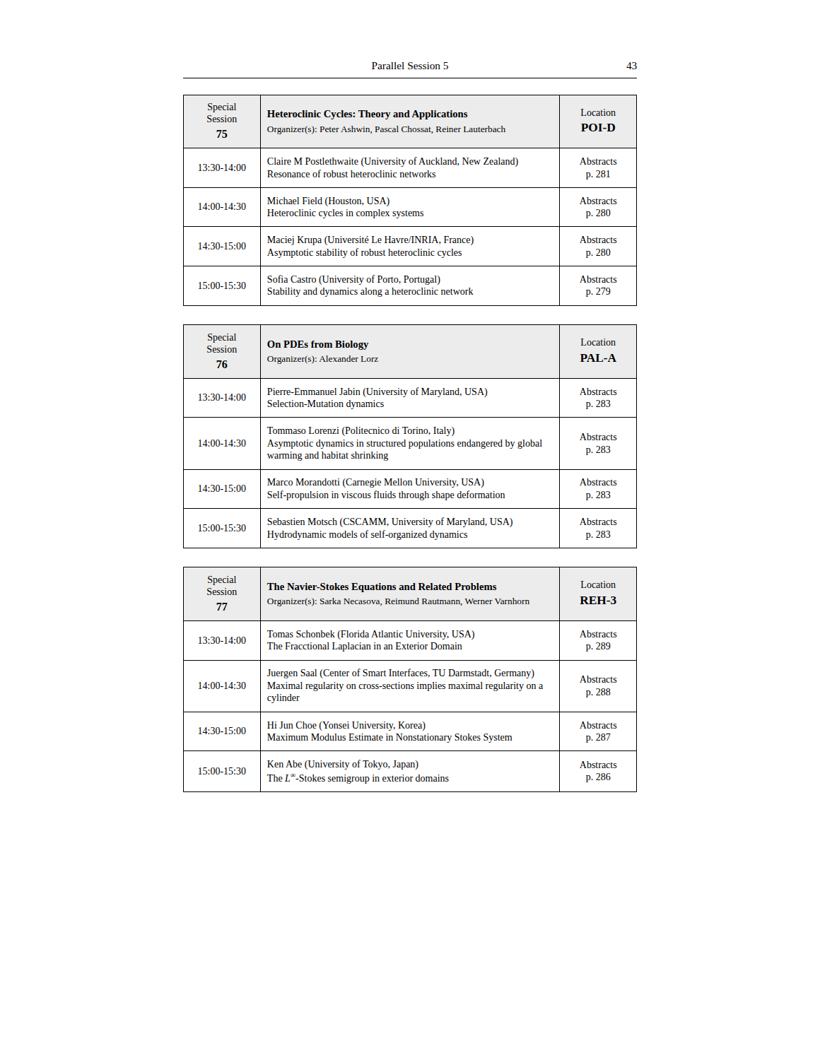Parallel Session 5 43
| Special Session 75 | Heteroclinic Cycles: Theory and Applications Organizer(s): Peter Ashwin, Pascal Chossat, Reiner Lauterbach | Location POI-D |
| 13:30-14:00 | Claire M Postlethwaite (University of Auckland, New Zealand) Resonance of robust heteroclinic networks | Abstracts p. 281 |
| 14:00-14:30 | Michael Field (Houston, USA) Heteroclinic cycles in complex systems | Abstracts p. 280 |
| 14:30-15:00 | Maciej Krupa (Université Le Havre/INRIA, France) Asymptotic stability of robust heteroclinic cycles | Abstracts p. 280 |
| 15:00-15:30 | Sofia Castro (University of Porto, Portugal) Stability and dynamics along a heteroclinic network | Abstracts p. 279 |
| Special Session 76 | On PDEs from Biology Organizer(s): Alexander Lorz | Location PAL-A |
| 13:30-14:00 | Pierre-Emmanuel Jabin (University of Maryland, USA) Selection-Mutation dynamics | Abstracts p. 283 |
| 14:00-14:30 | Tommaso Lorenzi (Politecnico di Torino, Italy) Asymptotic dynamics in structured populations endangered by global warming and habitat shrinking | Abstracts p. 283 |
| 14:30-15:00 | Marco Morandotti (Carnegie Mellon University, USA) Self-propulsion in viscous fluids through shape deformation | Abstracts p. 283 |
| 15:00-15:30 | Sebastien Motsch (CSCAMM, University of Maryland, USA) Hydrodynamic models of self-organized dynamics | Abstracts p. 283 |
| Special Session 77 | The Navier-Stokes Equations and Related Problems Organizer(s): Sarka Necasova, Reimund Rautmann, Werner Varnhorn | Location REH-3 |
| 13:30-14:00 | Tomas Schonbek (Florida Atlantic University, USA) The Fracctional Laplacian in an Exterior Domain | Abstracts p. 289 |
| 14:00-14:30 | Juergen Saal (Center of Smart Interfaces, TU Darmstadt, Germany) Maximal regularity on cross-sections implies maximal regularity on a cylinder | Abstracts p. 288 |
| 14:30-15:00 | Hi Jun Choe (Yonsei University, Korea) Maximum Modulus Estimate in Nonstationary Stokes System | Abstracts p. 287 |
| 15:00-15:30 | Ken Abe (University of Tokyo, Japan) The L ∞ -Stokes semigroup in exterior domains | Abstracts p. 286 |